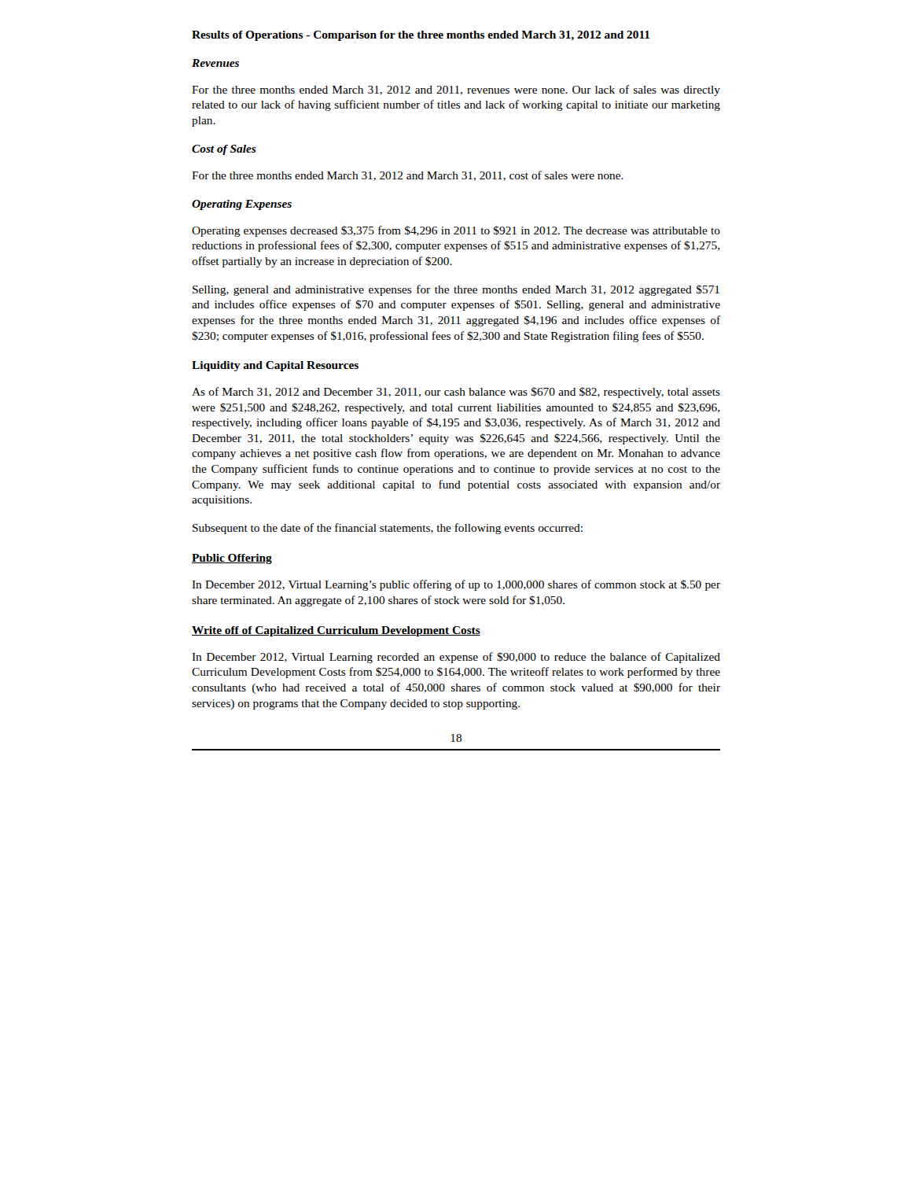Results of Operations - Comparison for the three months ended March 31, 2012 and 2011
Revenues
For the three months ended March 31, 2012 and 2011, revenues were none. Our lack of sales was directly related to our lack of having sufficient number of titles and lack of working capital to initiate our marketing plan.
Cost of Sales
For the three months ended March 31, 2012 and March 31, 2011, cost of sales were none.
Operating Expenses
Operating expenses decreased $3,375 from $4,296 in 2011 to $921 in 2012. The decrease was attributable to reductions in professional fees of $2,300, computer expenses of $515 and administrative expenses of $1,275, offset partially by an increase in depreciation of $200.
Selling, general and administrative expenses for the three months ended March 31, 2012 aggregated $571 and includes office expenses of $70 and computer expenses of $501. Selling, general and administrative expenses for the three months ended March 31, 2011 aggregated $4,196 and includes office expenses of $230; computer expenses of $1,016, professional fees of $2,300 and State Registration filing fees of $550.
Liquidity and Capital Resources
As of March 31, 2012 and December 31, 2011, our cash balance was $670 and $82, respectively, total assets were $251,500 and $248,262, respectively, and total current liabilities amounted to $24,855 and $23,696, respectively, including officer loans payable of $4,195 and $3,036, respectively. As of March 31, 2012 and December 31, 2011, the total stockholders’ equity was $226,645 and $224,566, respectively. Until the company achieves a net positive cash flow from operations, we are dependent on Mr. Monahan to advance the Company sufficient funds to continue operations and to continue to provide services at no cost to the Company. We may seek additional capital to fund potential costs associated with expansion and/or acquisitions.
Subsequent to the date of the financial statements, the following events occurred:
Public Offering
In December 2012, Virtual Learning’s public offering of up to 1,000,000 shares of common stock at $.50 per share terminated. An aggregate of 2,100 shares of stock were sold for $1,050.
Write off of Capitalized Curriculum Development Costs
In December 2012, Virtual Learning recorded an expense of $90,000 to reduce the balance of Capitalized Curriculum Development Costs from $254,000 to $164,000. The writeoff relates to work performed by three consultants (who had received a total of 450,000 shares of common stock valued at $90,000 for their services) on programs that the Company decided to stop supporting.
18